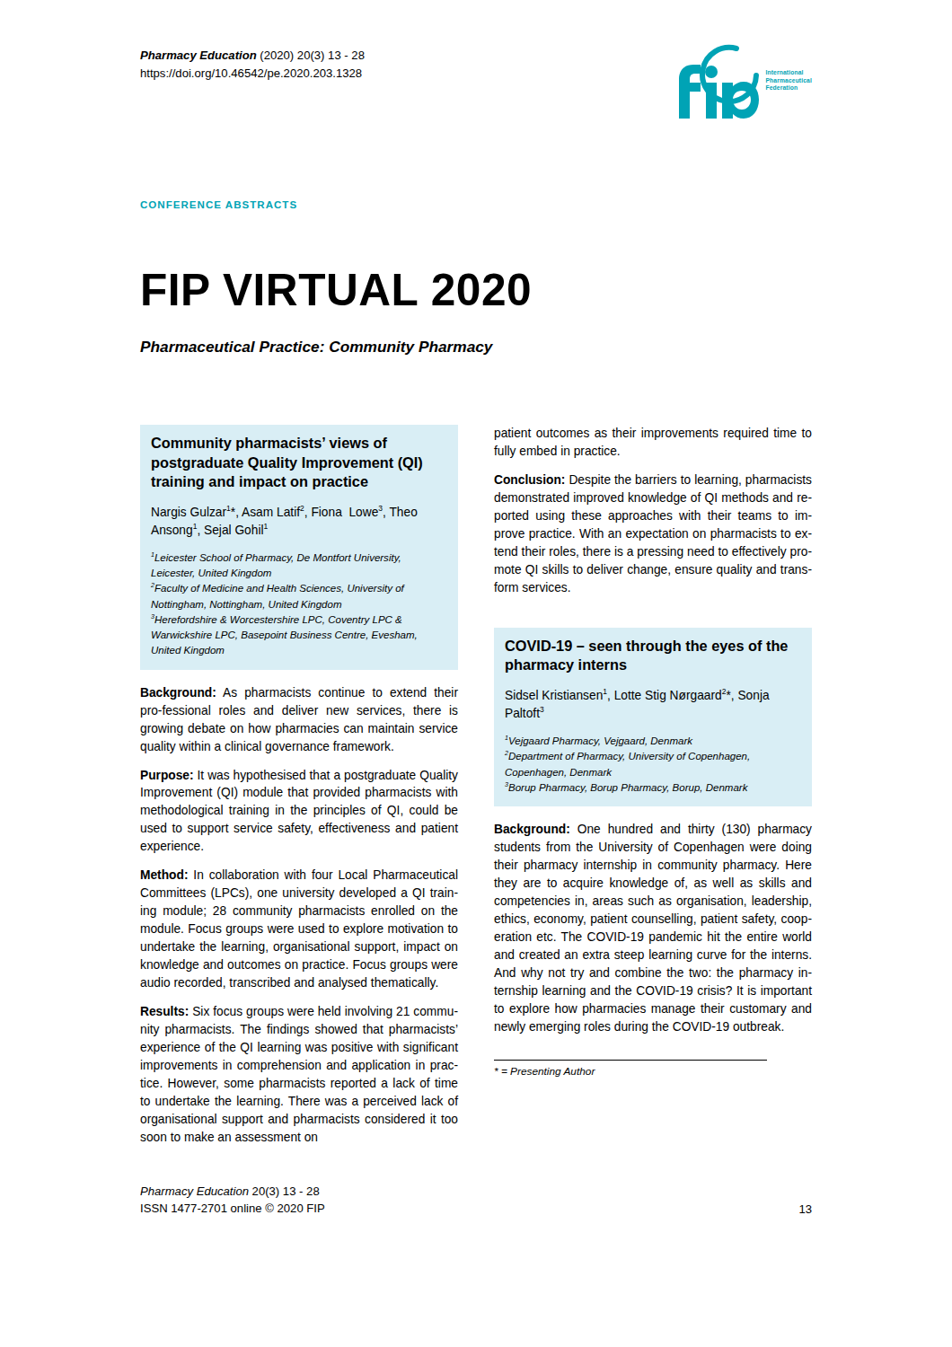Pharmacy Education (2020) 20(3) 13 - 28 https://doi.org/10.46542/pe.2020.203.1328
International
Pharmaceutical
Federation
Conference Abstracts
FIP VIRTUAL 2020
Pharmaceutical Practice: Community Pharmacy
Community pharmacists’ views of postgraduate Quality Improvement (QI) training and impact on practice
Nargis Gulzar1*, Asam Latif2, Fiona Lowe3, Theo Ansong1, Sejal Gohil1
1Leicester School of Pharmacy, De Montfort University, Leicester, United Kingdom
2Faculty of Medicine and Health Sciences, University of Nottingham, Nottingham, United Kingdom
3Herefordshire & Worcestershire LPC, Coventry LPC & Warwickshire LPC, Basepoint Business Centre, Evesham, United Kingdom
Background: As pharmacists continue to extend their pro-fessional roles and deliver new services, there is growing debate on how pharmacies can maintain service quality within a clinical governance framework.
Purpose: It was hypothesised that a postgraduate Quality Improvement (QI) module that provided pharmacists with methodological training in the principles of QI, could be used to support service safety, effectiveness and patient experience.
Method: In collaboration with four Local Pharmaceutical Committees (LPCs), one university developed a QI training module; 28 community pharmacists enrolled on the module. Focus groups were used to explore motivation to undertake the learning, organisational support, impact on knowledge and outcomes on practice. Focus groups were audio recorded, transcribed and analysed thematically.
Results: Six focus groups were held involving 21 community pharmacists. The findings showed that pharmacists’ experience of the QI learning was positive with significant improvements in comprehension and application in practice. However, some pharmacists reported a lack of time to undertake the learning. There was a perceived lack of organisational support and pharmacists considered it too soon to make an assessment on
patient outcomes as their improvements required time to fully embed in practice.
Conclusion: Despite the barriers to learning, pharmacists demonstrated improved knowledge of QI methods and reported using these approaches with their teams to improve practice. With an expectation on pharmacists to extend their roles, there is a pressing need to effectively promote QI skills to deliver change, ensure quality and transform services.
COVID-19 – seen through the eyes of the pharmacy interns
Sidsel Kristiansen1, Lotte Stig Nørgaard2*, Sonja Paltoft3
1Vejgaard Pharmacy, Vejgaard, Denmark
2Department of Pharmacy, University of Copenhagen, Copenhagen, Denmark
3Borup Pharmacy, Borup Pharmacy, Borup, Denmark
Background: One hundred and thirty (130) pharmacy students from the University of Copenhagen were doing their pharmacy internship in community pharmacy. Here they are to acquire knowledge of, as well as skills and competencies in, areas such as organisation, leadership, ethics, economy, patient counselling, patient safety, cooperation etc. The COVID-19 pandemic hit the entire world and created an extra steep learning curve for the interns. And why not try and combine the two: the pharmacy internship learning and the COVID-19 crisis? It is important to explore how pharmacies manage their customary and newly emerging roles during the COVID-19 outbreak.
* = Presenting Author
Pharmacy Education 20(3) 13 - 28
ISSN 1477-2701 online © 2020 FIP
13